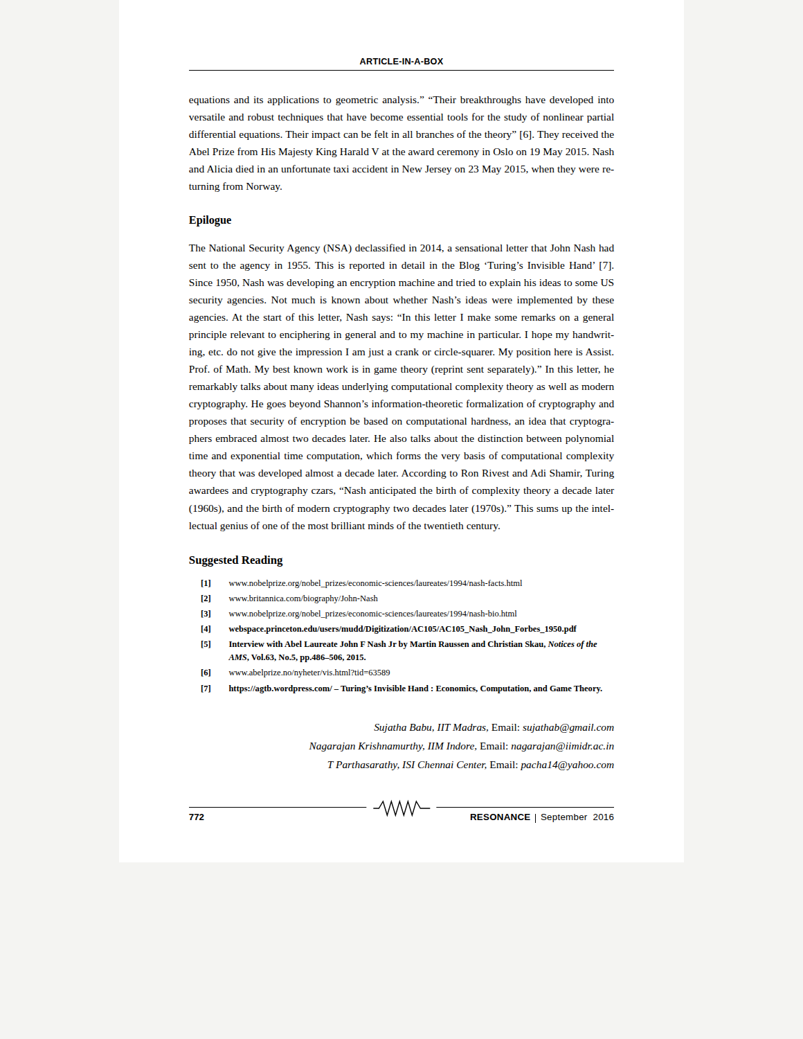ARTICLE-IN-A-BOX
equations and its applications to geometric analysis.” “Their breakthroughs have developed into versatile and robust techniques that have become essential tools for the study of nonlinear partial differential equations. Their impact can be felt in all branches of the theory” [6]. They received the Abel Prize from His Majesty King Harald V at the award ceremony in Oslo on 19 May 2015. Nash and Alicia died in an unfortunate taxi accident in New Jersey on 23 May 2015, when they were returning from Norway.
Epilogue
The National Security Agency (NSA) declassified in 2014, a sensational letter that John Nash had sent to the agency in 1955. This is reported in detail in the Blog ‘Turing’s Invisible Hand’ [7]. Since 1950, Nash was developing an encryption machine and tried to explain his ideas to some US security agencies. Not much is known about whether Nash’s ideas were implemented by these agencies. At the start of this letter, Nash says: “In this letter I make some remarks on a general principle relevant to enciphering in general and to my machine in particular. I hope my handwriting, etc. do not give the impression I am just a crank or circle-squarer. My position here is Assist. Prof. of Math. My best known work is in game theory (reprint sent separately).” In this letter, he remarkably talks about many ideas underlying computational complexity theory as well as modern cryptography. He goes beyond Shannon’s information-theoretic formalization of cryptography and proposes that security of encryption be based on computational hardness, an idea that cryptographers embraced almost two decades later. He also talks about the distinction between polynomial time and exponential time computation, which forms the very basis of computational complexity theory that was developed almost a decade later. According to Ron Rivest and Adi Shamir, Turing awardees and cryptography czars, “Nash anticipated the birth of complexity theory a decade later (1960s), and the birth of modern cryptography two decades later (1970s).” This sums up the intellectual genius of one of the most brilliant minds of the twentieth century.
Suggested Reading
[1] www.nobelprize.org/nobel_prizes/economic-sciences/laureates/1994/nash-facts.html
[2] www.britannica.com/biography/John-Nash
[3] www.nobelprize.org/nobel_prizes/economic-sciences/laureates/1994/nash-bio.html
[4] webspace.princeton.edu/users/mudd/Digitization/AC105/AC105_Nash_John_Forbes_1950.pdf
[5] Interview with Abel Laureate John F Nash Jr by Martin Raussen and Christian Skau, Notices of the AMS, Vol.63, No.5, pp.486–506, 2015.
[6] www.abelprize.no/nyheter/vis.html?tid=63589
[7] https://agtb.wordpress.com/ – Turing’s Invisible Hand : Economics, Computation, and Game Theory.
Sujatha Babu, IIT Madras, Email: sujathab@gmail.com
Nagarajan Krishnamurthy, IIM Indore, Email: nagarajan@iimidr.ac.in
T Parthasarathy, ISI Chennai Center, Email: pacha14@yahoo.com
772
RESONANCE September 2016